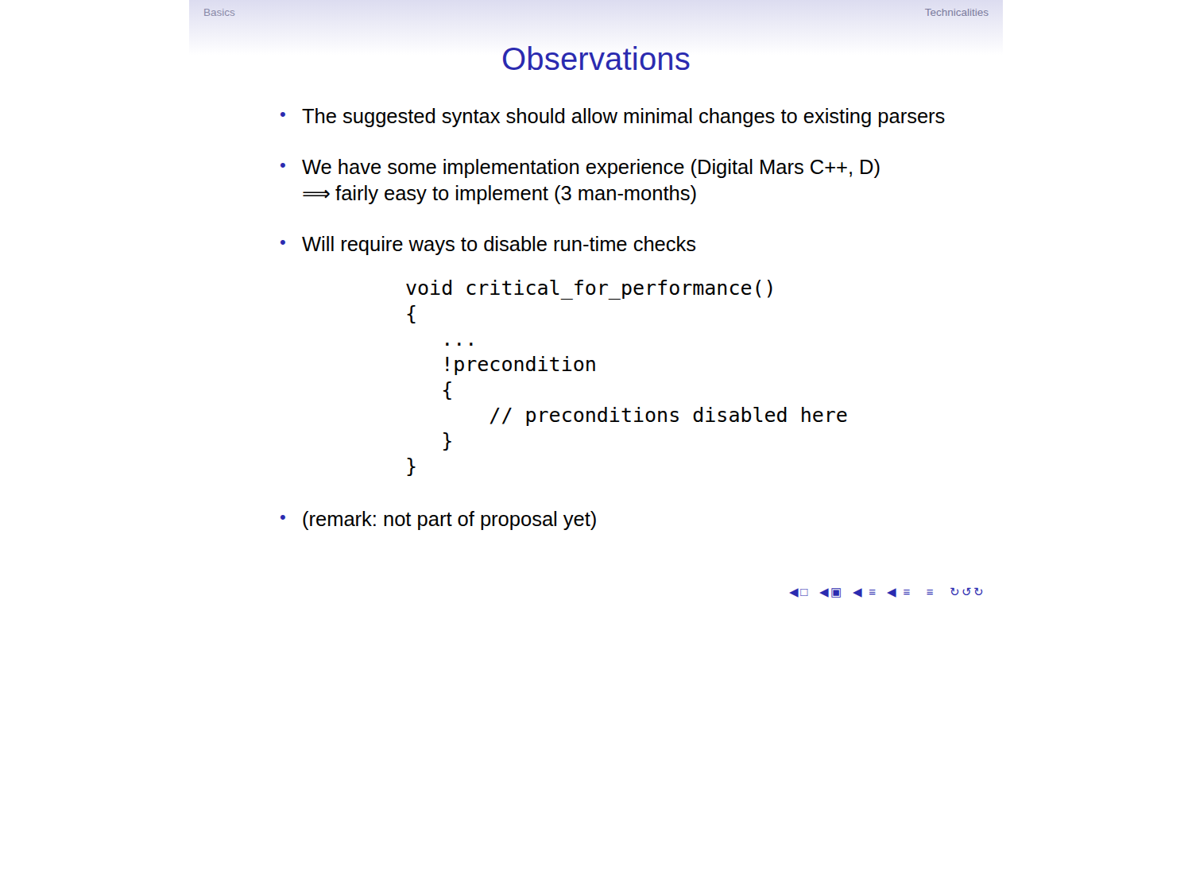Basics Technicalities
Observations
The suggested syntax should allow minimal changes to existing parsers
We have some implementation experience (Digital Mars C++, D)
⟹ fairly easy to implement (3 man-months)
Will require ways to disable run-time checks
void critical_for_performance()
{
   ...
   !precondition
   {
       // preconditions disabled here
   }
}
(remark: not part of proposal yet)
◀□ ◀▣ ◀ ≡ ◀ ≡ ≡ ↻↺↻